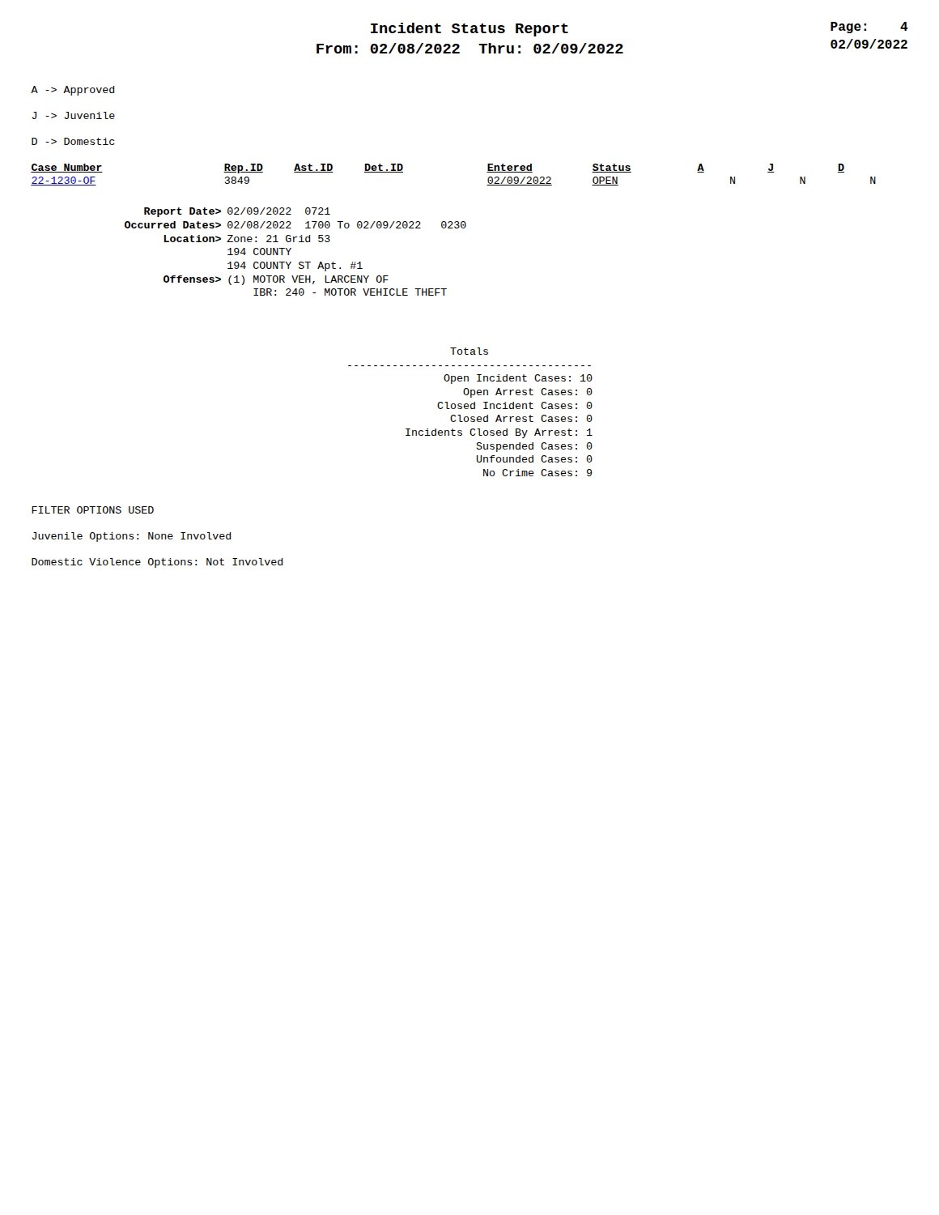Incident Status Report
From: 02/08/2022 Thru: 02/09/2022
Page: 4
02/09/2022
A -> Approved
J -> Juvenile
D -> Domestic
| Case_Number | Rep.ID | Ast.ID | Det.ID | Entered | Status | A | J | D |
| --- | --- | --- | --- | --- | --- | --- | --- | --- |
| 22-1230-OF | 3849 | | | 02/09/2022 | OPEN | N | N | N |
| Report Date> | 02/09/2022 0721 |
| Occurred Dates> | 02/08/2022 1700 To 02/09/2022 0230 |
| Location> | Zone: 21 Grid 53 |
| | 194 COUNTY |
| | 194 COUNTY ST Apt. #1 |
| Offenses> | (1) MOTOR VEH, LARCENY OF |
| | IBR: 240 - MOTOR VEHICLE THEFT |
Totals
--------------------------------------
Open Incident Cases: 10
Open Arrest Cases: 0
Closed Incident Cases: 0
Closed Arrest Cases: 0
Incidents Closed By Arrest: 1
Suspended Cases: 0
Unfounded Cases: 0
No Crime Cases: 9
FILTER OPTIONS USED
Juvenile Options: None Involved
Domestic Violence Options: Not Involved